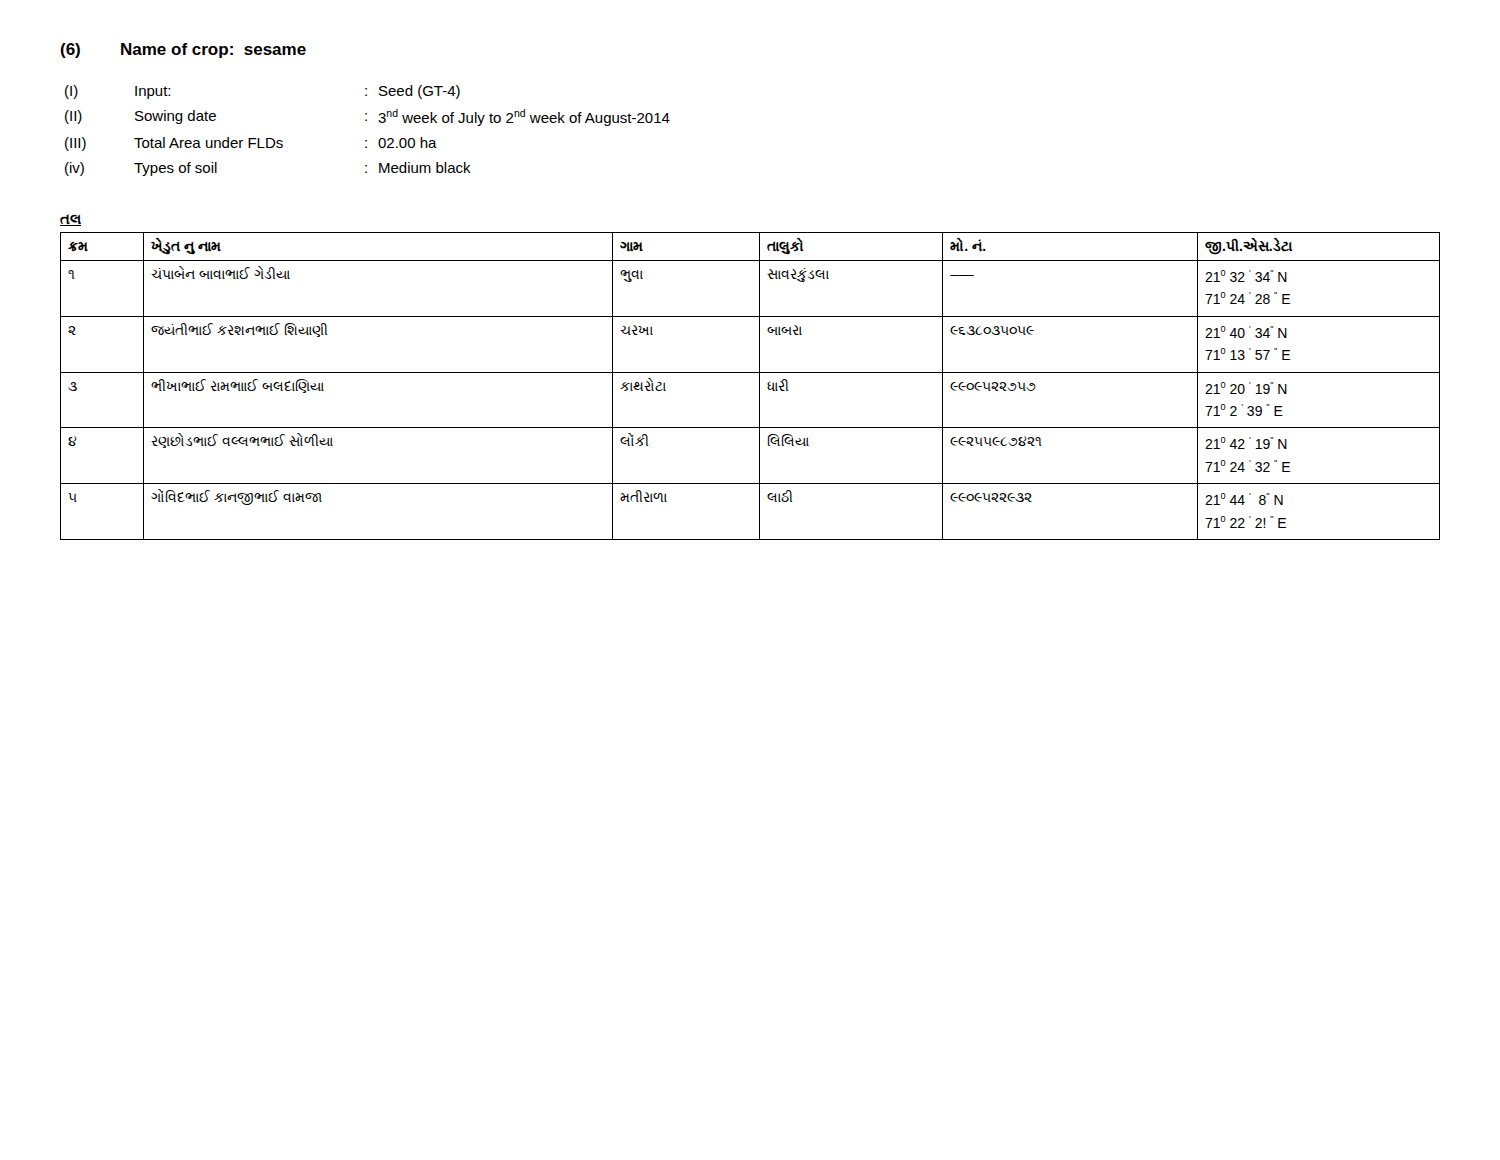(6) Name of crop: sesame
| (I) | Input: | : | Seed (GT-4) |
| (II) | Sowing date | : | 3 nd week of July to 2 nd week of August-2014 |
| (III) | Total Area under FLDs | : | 02.00 ha |
| (iv) | Types of soil | : | Medium black |
તલ
| ક્રમ | ખેડુત નુ નામ | ગામ | તાલુકો | મો. નં. | જી.પી.એસ.ડેટા |
| --- | --- | --- | --- | --- | --- |
| ૧ | ચંપાબેન બાવાભાઈ ગેડીયા | ભુવા | સાવરકુંડલા | ––– | 21 0 32 ' 34 " N 71 0 24 ' 28 " E |
| ૨ | જયંતીભાઈ કરશનભાઈ શિયાણી | ચરખા | બાબરા | ૯૬૩૮૦૩૫૦૫૯ | 21 0 40 ' 34 " N 71 0 13 ' 57 " E |
| ૩ | ભીખાભાઈ રામભાાઈ બલદાણિયા | કાથરોટા | ધારી | ૯૯૦૯૫૨૨૭૫૭ | 21 0 20 ' 19 " N 71 0 2 ' 39 " E |
| ૪ | રણછોડભાઈ વલ્લભભાઈ સોળીયા | લોંકી | લિલિયા | ૯૯૨૫૫૯૮૭૪૨૧ | 21 0 42 ' 19 " N 71 0 24 ' 32 " E |
| ૫ | ગોંવિદભાઈ કાનજીભાઈ વામજા | મતીરાળા | લાઠી | ૯૯૦૯૫૨૨૯૩૨ | 21 0 44 ' 8 " N 71 0 22 ' 2! " E |